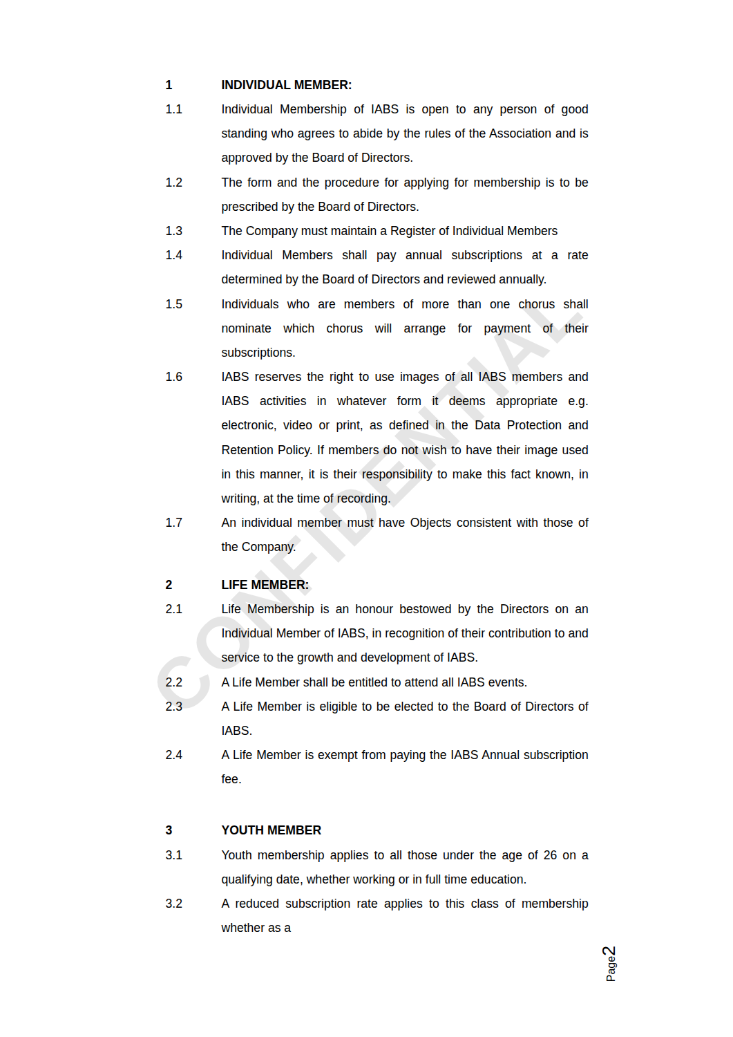CONFIDENTIAL
1 INDIVIDUAL MEMBER:
1.1 Individual Membership of IABS is open to any person of good standing who agrees to abide by the rules of the Association and is approved by the Board of Directors.
1.2 The form and the procedure for applying for membership is to be prescribed by the Board of Directors.
1.3 The Company must maintain a Register of Individual Members
1.4 Individual Members shall pay annual subscriptions at a rate determined by the Board of Directors and reviewed annually.
1.5 Individuals who are members of more than one chorus shall nominate which chorus will arrange for payment of their subscriptions.
1.6 IABS reserves the right to use images of all IABS members and IABS activities in whatever form it deems appropriate e.g. electronic, video or print, as defined in the Data Protection and Retention Policy. If members do not wish to have their image used in this manner, it is their responsibility to make this fact known, in writing, at the time of recording.
1.7 An individual member must have Objects consistent with those of the Company.
2 LIFE MEMBER:
2.1 Life Membership is an honour bestowed by the Directors on an Individual Member of IABS, in recognition of their contribution to and service to the growth and development of IABS.
2.2 A Life Member shall be entitled to attend all IABS events.
2.3 A Life Member is eligible to be elected to the Board of Directors of IABS.
2.4 A Life Member is exempt from paying the IABS Annual subscription fee.
3 YOUTH MEMBER
3.1 Youth membership applies to all those under the age of 26 on a qualifying date, whether working or in full time education.
3.2 A reduced subscription rate applies to this class of membership whether as a
Page2